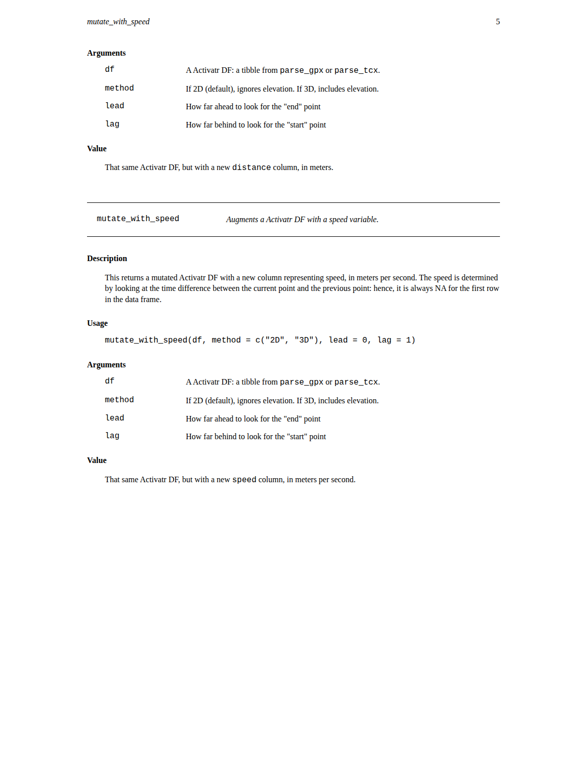mutate_with_speed 5
Arguments
df
A Activatr DF: a tibble from parse_gpx or parse_tcx.
method
If 2D (default), ignores elevation. If 3D, includes elevation.
lead
How far ahead to look for the "end" point
lag
How far behind to look for the "start" point
Value
That same Activatr DF, but with a new distance column, in meters.
mutate_with_speed
Augments a Activatr DF with a speed variable.
Description
This returns a mutated Activatr DF with a new column representing speed, in meters per second. The speed is determined by looking at the time difference between the current point and the previous point: hence, it is always NA for the first row in the data frame.
Usage
mutate_with_speed(df, method = c("2D", "3D"), lead = 0, lag = 1)
Arguments
df
A Activatr DF: a tibble from parse_gpx or parse_tcx.
method
If 2D (default), ignores elevation. If 3D, includes elevation.
lead
How far ahead to look for the "end" point
lag
How far behind to look for the "start" point
Value
That same Activatr DF, but with a new speed column, in meters per second.